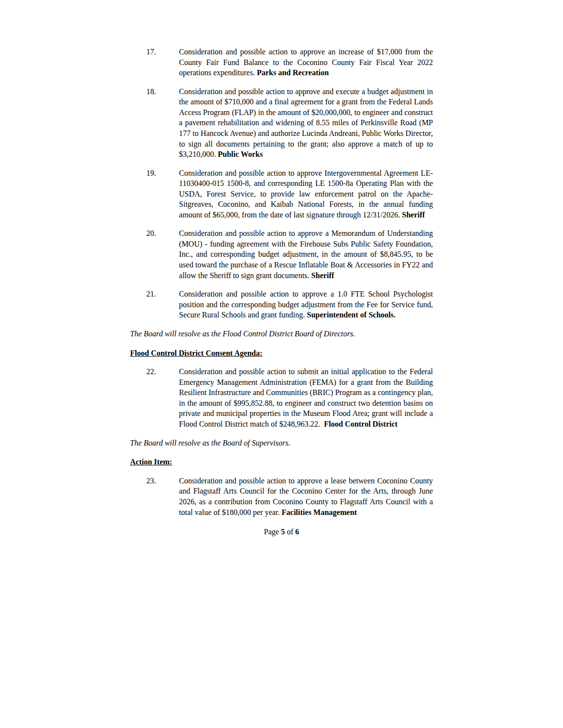17. Consideration and possible action to approve an increase of $17,000 from the County Fair Fund Balance to the Coconino County Fair Fiscal Year 2022 operations expenditures. Parks and Recreation
18. Consideration and possible action to approve and execute a budget adjustment in the amount of $710,000 and a final agreement for a grant from the Federal Lands Access Program (FLAP) in the amount of $20,000,000, to engineer and construct a pavement rehabilitation and widening of 8.55 miles of Perkinsville Road (MP 177 to Hancock Avenue) and authorize Lucinda Andreani, Public Works Director, to sign all documents pertaining to the grant; also approve a match of up to $3,210,000. Public Works
19. Consideration and possible action to approve Intergovernmental Agreement LE-11030400-015 1500-8, and corresponding LE 1500-8a Operating Plan with the USDA, Forest Service, to provide law enforcement patrol on the Apache-Sitgreaves, Coconino, and Kaibab National Forests, in the annual funding amount of $65,000, from the date of last signature through 12/31/2026. Sheriff
20. Consideration and possible action to approve a Memorandum of Understanding (MOU) - funding agreement with the Firehouse Subs Public Safety Foundation, Inc., and corresponding budget adjustment, in the amount of $8,845.95, to be used toward the purchase of a Rescue Inflatable Boat & Accessories in FY22 and allow the Sheriff to sign grant documents. Sheriff
21. Consideration and possible action to approve a 1.0 FTE School Psychologist position and the corresponding budget adjustment from the Fee for Service fund, Secure Rural Schools and grant funding. Superintendent of Schools.
The Board will resolve as the Flood Control District Board of Directors.
Flood Control District Consent Agenda:
22. Consideration and possible action to submit an initial application to the Federal Emergency Management Administration (FEMA) for a grant from the Building Resilient Infrastructure and Communities (BRIC) Program as a contingency plan, in the amount of $995,852.88, to engineer and construct two detention basins on private and municipal properties in the Museum Flood Area; grant will include a Flood Control District match of $248,963.22. Flood Control District
The Board will resolve as the Board of Supervisors.
Action Item:
23. Consideration and possible action to approve a lease between Coconino County and Flagstaff Arts Council for the Coconino Center for the Arts, through June 2026, as a contribution from Coconino County to Flagstaff Arts Council with a total value of $180,000 per year. Facilities Management
Page 5 of 6